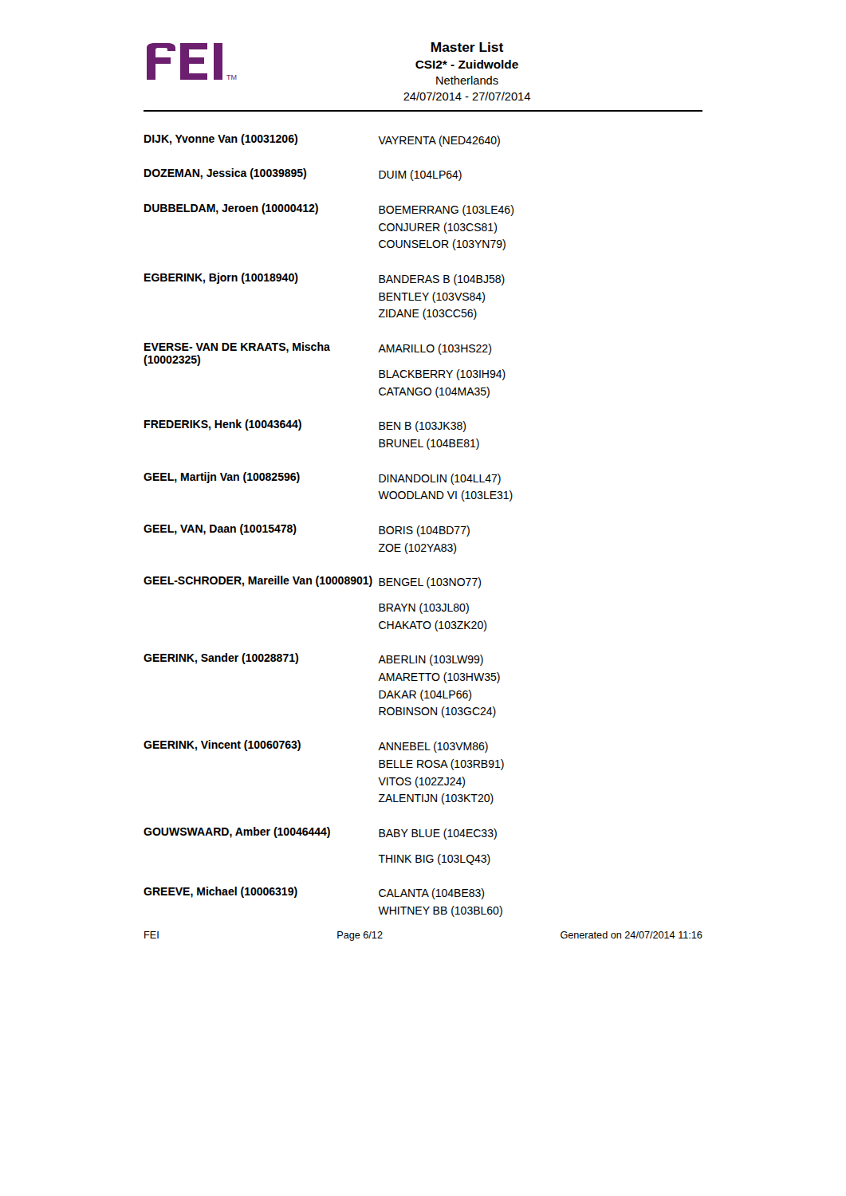TM
Master List
CSI2* - Zuidwolde
Netherlands
24/07/2014 - 27/07/2014
| DIJK, Yvonne Van (10031206) | VAYRENTA (NED42640) |
| DOZEMAN, Jessica (10039895) | DUIM (104LP64) |
| DUBBELDAM, Jeroen (10000412) | BOEMERRANG (103LE46) CONJURER (103CS81) COUNSELOR (103YN79) |
| EGBERINK, Bjorn (10018940) | BANDERAS B (104BJ58) BENTLEY (103VS84) ZIDANE (103CC56) |
| EVERSE- VAN DE KRAATS, Mischa (10002325) | AMARILLO (103HS22) BLACKBERRY (103IH94) CATANGO (104MA35) |
| FREDERIKS, Henk (10043644) | BEN B (103JK38) BRUNEL (104BE81) |
| GEEL, Martijn Van (10082596) | DINANDOLIN (104LL47) WOODLAND VI (103LE31) |
| GEEL, VAN, Daan (10015478) | BORIS (104BD77) ZOE (102YA83) |
| GEEL-SCHRODER, Mareille Van (10008901) | BENGEL (103NO77) BRAYN (103JL80) CHAKATO (103ZK20) |
| GEERINK, Sander (10028871) | ABERLIN (103LW99) AMARETTO (103HW35) DAKAR (104LP66) ROBINSON (103GC24) |
| GEERINK, Vincent (10060763) | ANNEBEL (103VM86) BELLE ROSA (103RB91) VITOS (102ZJ24) ZALENTIJN (103KT20) |
| GOUWSWAARD, Amber (10046444) | BABY BLUE (104EC33) THINK BIG (103LQ43) |
| GREEVE, Michael (10006319) | CALANTA (104BE83) WHITNEY BB (103BL60) |
FEI
Page 6/12
Generated on 24/07/2014 11:16